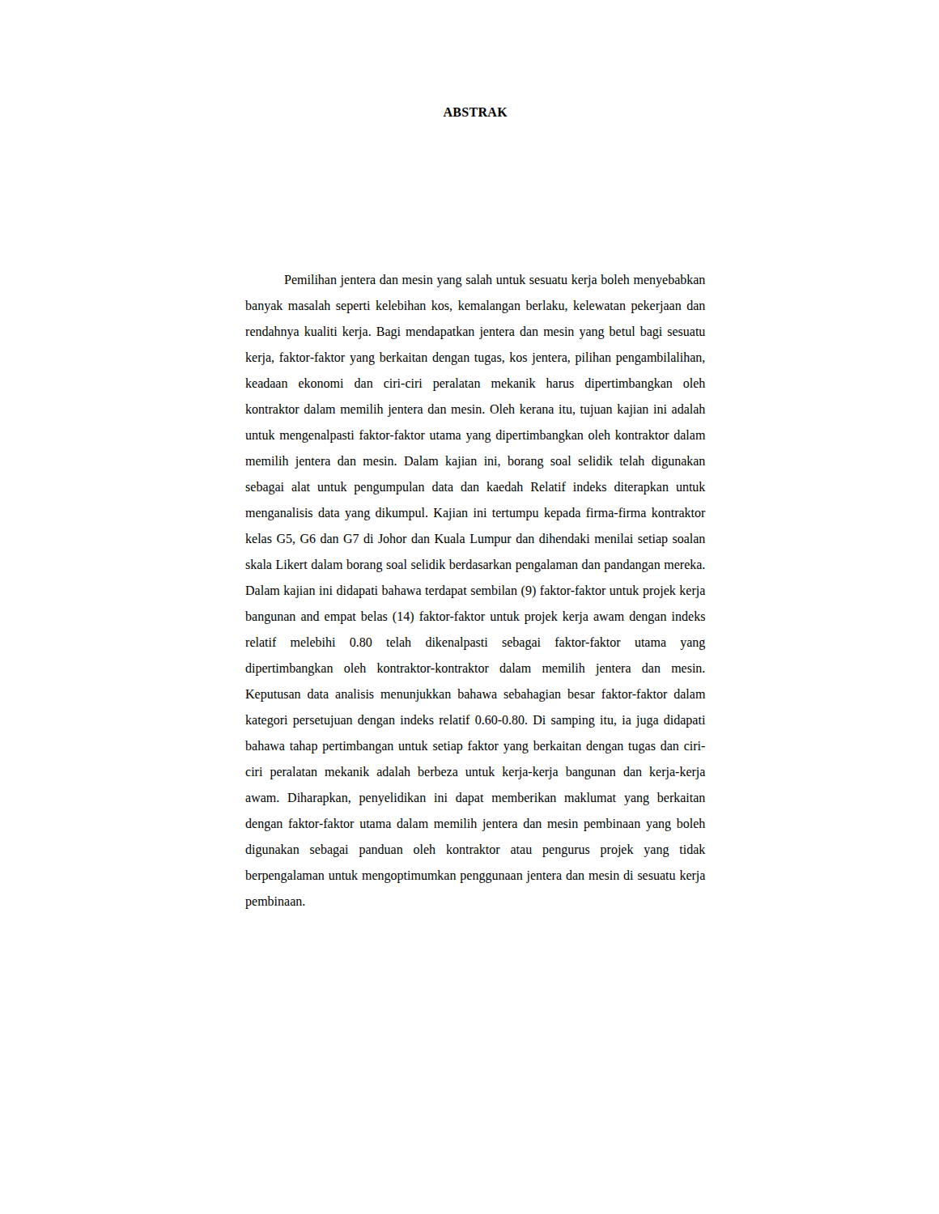ABSTRAK
Pemilihan jentera dan mesin yang salah untuk sesuatu kerja boleh menyebabkan banyak masalah seperti kelebihan kos, kemalangan berlaku, kelewatan pekerjaan dan rendahnya kualiti kerja. Bagi mendapatkan jentera dan mesin yang betul bagi sesuatu kerja, faktor-faktor yang berkaitan dengan tugas, kos jentera, pilihan pengambilalihan, keadaan ekonomi dan ciri-ciri peralatan mekanik harus dipertimbangkan oleh kontraktor dalam memilih jentera dan mesin. Oleh kerana itu, tujuan kajian ini adalah untuk mengenalpasti faktor-faktor utama yang dipertimbangkan oleh kontraktor dalam memilih jentera dan mesin. Dalam kajian ini, borang soal selidik telah digunakan sebagai alat untuk pengumpulan data dan kaedah Relatif indeks diterapkan untuk menganalisis data yang dikumpul. Kajian ini tertumpu kepada firma-firma kontraktor kelas G5, G6 dan G7 di Johor dan Kuala Lumpur dan dihendaki menilai setiap soalan skala Likert dalam borang soal selidik berdasarkan pengalaman dan pandangan mereka. Dalam kajian ini didapati bahawa terdapat sembilan (9) faktor-faktor untuk projek kerja bangunan and empat belas (14) faktor-faktor untuk projek kerja awam dengan indeks relatif melebihi 0.80 telah dikenalpasti sebagai faktor-faktor utama yang dipertimbangkan oleh kontraktor-kontraktor dalam memilih jentera dan mesin. Keputusan data analisis menunjukkan bahawa sebahagian besar faktor-faktor dalam kategori persetujuan dengan indeks relatif 0.60-0.80. Di samping itu, ia juga didapati bahawa tahap pertimbangan untuk setiap faktor yang berkaitan dengan tugas dan ciri-ciri peralatan mekanik adalah berbeza untuk kerja-kerja bangunan dan kerja-kerja awam. Diharapkan, penyelidikan ini dapat memberikan maklumat yang berkaitan dengan faktor-faktor utama dalam memilih jentera dan mesin pembinaan yang boleh digunakan sebagai panduan oleh kontraktor atau pengurus projek yang tidak berpengalaman untuk mengoptimumkan penggunaan jentera dan mesin di sesuatu kerja pembinaan.